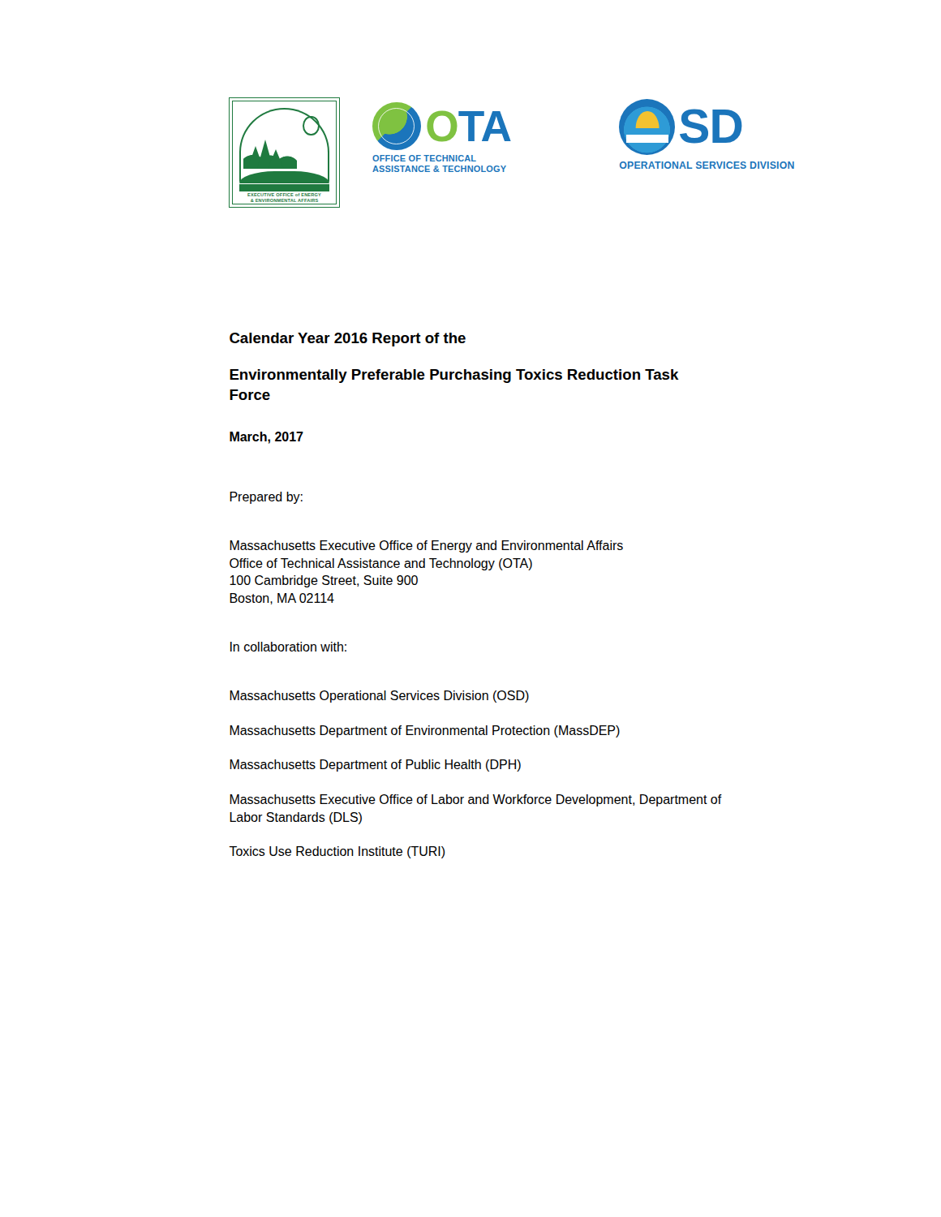EXECUTIVE OFFICE of ENERGY
& ENVIRONMENTAL AFFAIRS
OTA
OFFICE OF TECHNICAL
ASSISTANCE & TECHNOLOGY
SD
OPERATIONAL SERVICES DIVISION
Calendar Year 2016 Report of the Environmentally Preferable Purchasing Toxics Reduction Task Force
March, 2017
Prepared by:
Massachusetts Executive Office of Energy and Environmental Affairs
Office of Technical Assistance and Technology (OTA)
100 Cambridge Street, Suite 900
Boston, MA 02114
In collaboration with:
Massachusetts Operational Services Division (OSD)
Massachusetts Department of Environmental Protection (MassDEP)
Massachusetts Department of Public Health (DPH)
Massachusetts Executive Office of Labor and Workforce Development, Department of Labor Standards (DLS)
Toxics Use Reduction Institute (TURI)